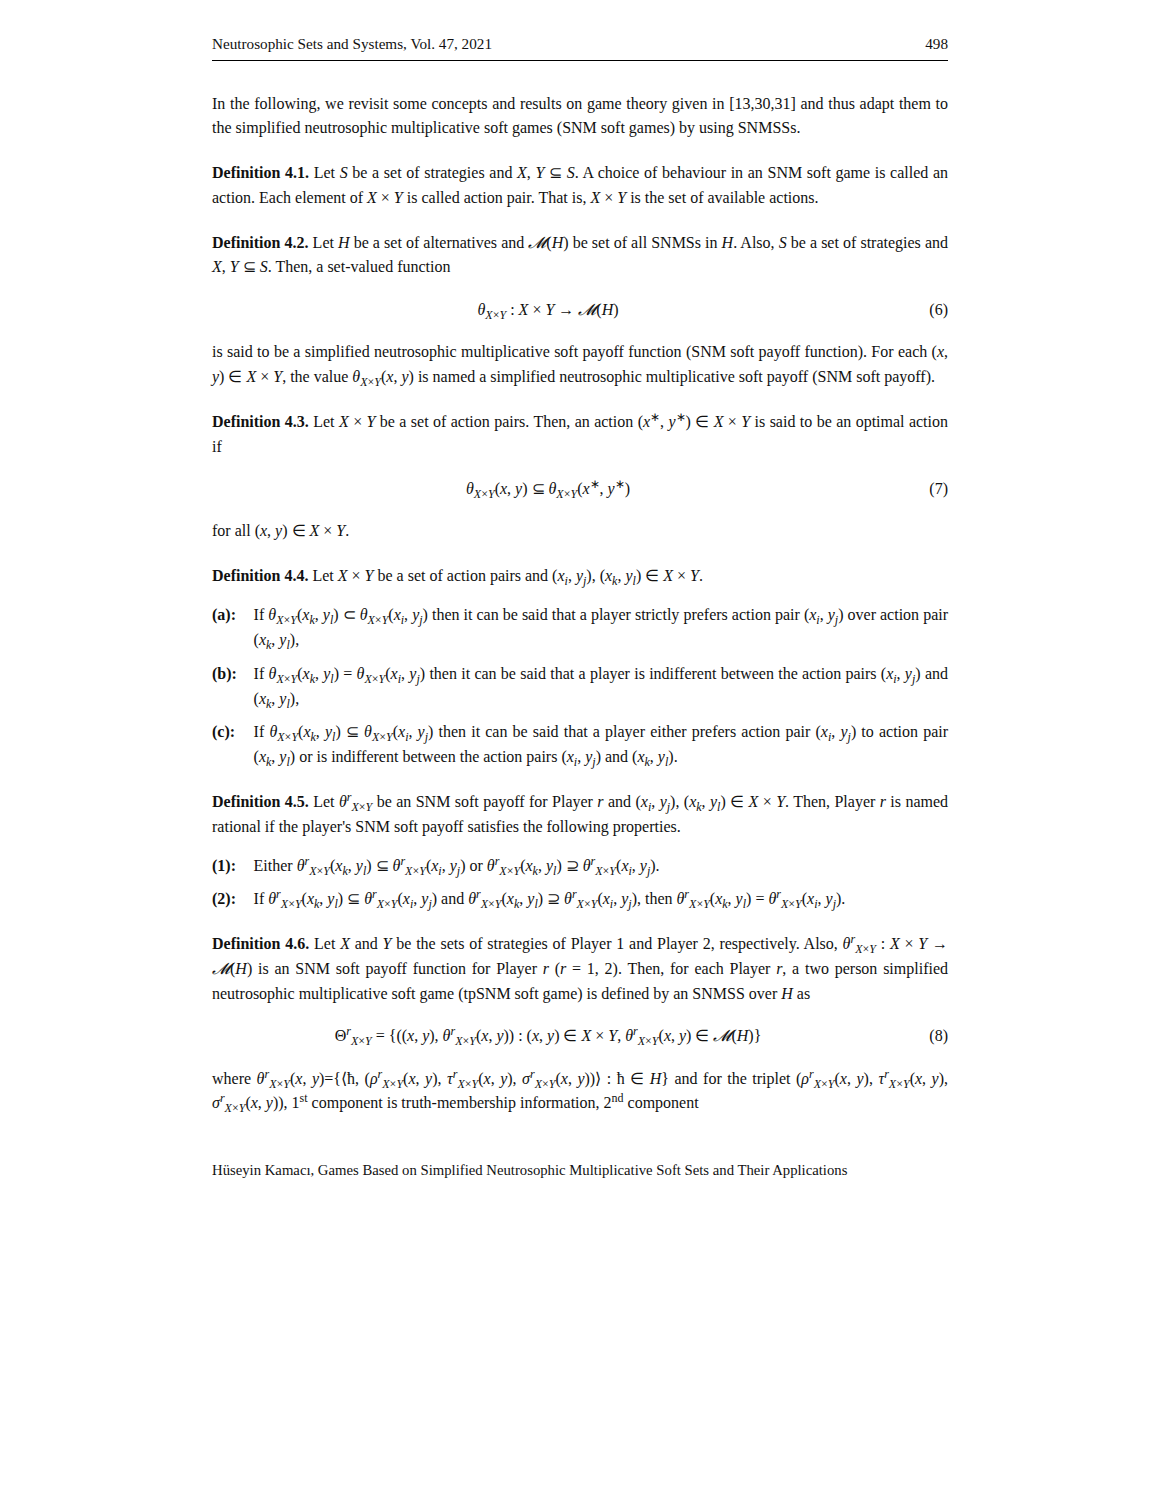Neutrosophic Sets and Systems, Vol. 47, 2021 498
In the following, we revisit some concepts and results on game theory given in [13,30,31] and thus adapt them to the simplified neutrosophic multiplicative soft games (SNM soft games) by using SNMSSs.
Definition 4.1. Let S be a set of strategies and X, Y ⊆ S. A choice of behaviour in an SNM soft game is called an action. Each element of X × Y is called action pair. That is, X × Y is the set of available actions.
Definition 4.2. Let H be a set of alternatives and 𝓜(H) be set of all SNMSs in H. Also, S be a set of strategies and X, Y ⊆ S. Then, a set-valued function
θX×Y : X × Y → 𝓜(H) (6)
is said to be a simplified neutrosophic multiplicative soft payoff function (SNM soft payoff function). For each (x, y) ∈ X × Y, the value θX×Y(x, y) is named a simplified neutrosophic multiplicative soft payoff (SNM soft payoff).
Definition 4.3. Let X × Y be a set of action pairs. Then, an action (x∗, y∗) ∈ X × Y is said to be an optimal action if
θX×Y(x, y) ⊆ θX×Y(x∗, y∗) (7)
for all (x, y) ∈ X × Y.
Definition 4.4. Let X × Y be a set of action pairs and (xi, yj), (xk, yl) ∈ X × Y.
(a): If θX×Y(xk, yl) ⊂ θX×Y(xi, yj) then it can be said that a player strictly prefers action pair (xi, yj) over action pair (xk, yl),
(b): If θX×Y(xk, yl) = θX×Y(xi, yj) then it can be said that a player is indifferent between the action pairs (xi, yj) and (xk, yl),
(c): If θX×Y(xk, yl) ⊆ θX×Y(xi, yj) then it can be said that a player either prefers action pair (xi, yj) to action pair (xk, yl) or is indifferent between the action pairs (xi, yj) and (xk, yl).
Definition 4.5. Let θrX×Y be an SNM soft payoff for Player r and (xi, yj), (xk, yl) ∈ X × Y. Then, Player r is named rational if the player's SNM soft payoff satisfies the following properties.
(1): Either θrX×Y(xk, yl) ⊆ θrX×Y(xi, yj) or θrX×Y(xk, yl) ⊇ θrX×Y(xi, yj).
(2): If θrX×Y(xk, yl) ⊆ θrX×Y(xi, yj) and θrX×Y(xk, yl) ⊇ θrX×Y(xi, yj), then θrX×Y(xk, yl) = θrX×Y(xi, yj).
Definition 4.6. Let X and Y be the sets of strategies of Player 1 and Player 2, respectively. Also, θrX×Y : X × Y → 𝓜(H) is an SNM soft payoff function for Player r (r = 1, 2). Then, for each Player r, a two person simplified neutrosophic multiplicative soft game (tpSNM soft game) is defined by an SNMSS over H as
ΘrX×Y = {((x, y), θrX×Y(x, y)) : (x, y) ∈ X × Y, θrX×Y(x, y) ∈ 𝓜(H)} (8)
where θrX×Y(x, y)={⟨ħ, (ρrX×Y(x, y), τrX×Y(x, y), σrX×Y(x, y))⟩ : ħ ∈ H} and for the triplet (ρrX×Y(x, y), τrX×Y(x, y), σrX×Y(x, y)), 1st component is truth-membership information, 2nd component
Hüseyin Kamacı, Games Based on Simplified Neutrosophic Multiplicative Soft Sets and Their Applications